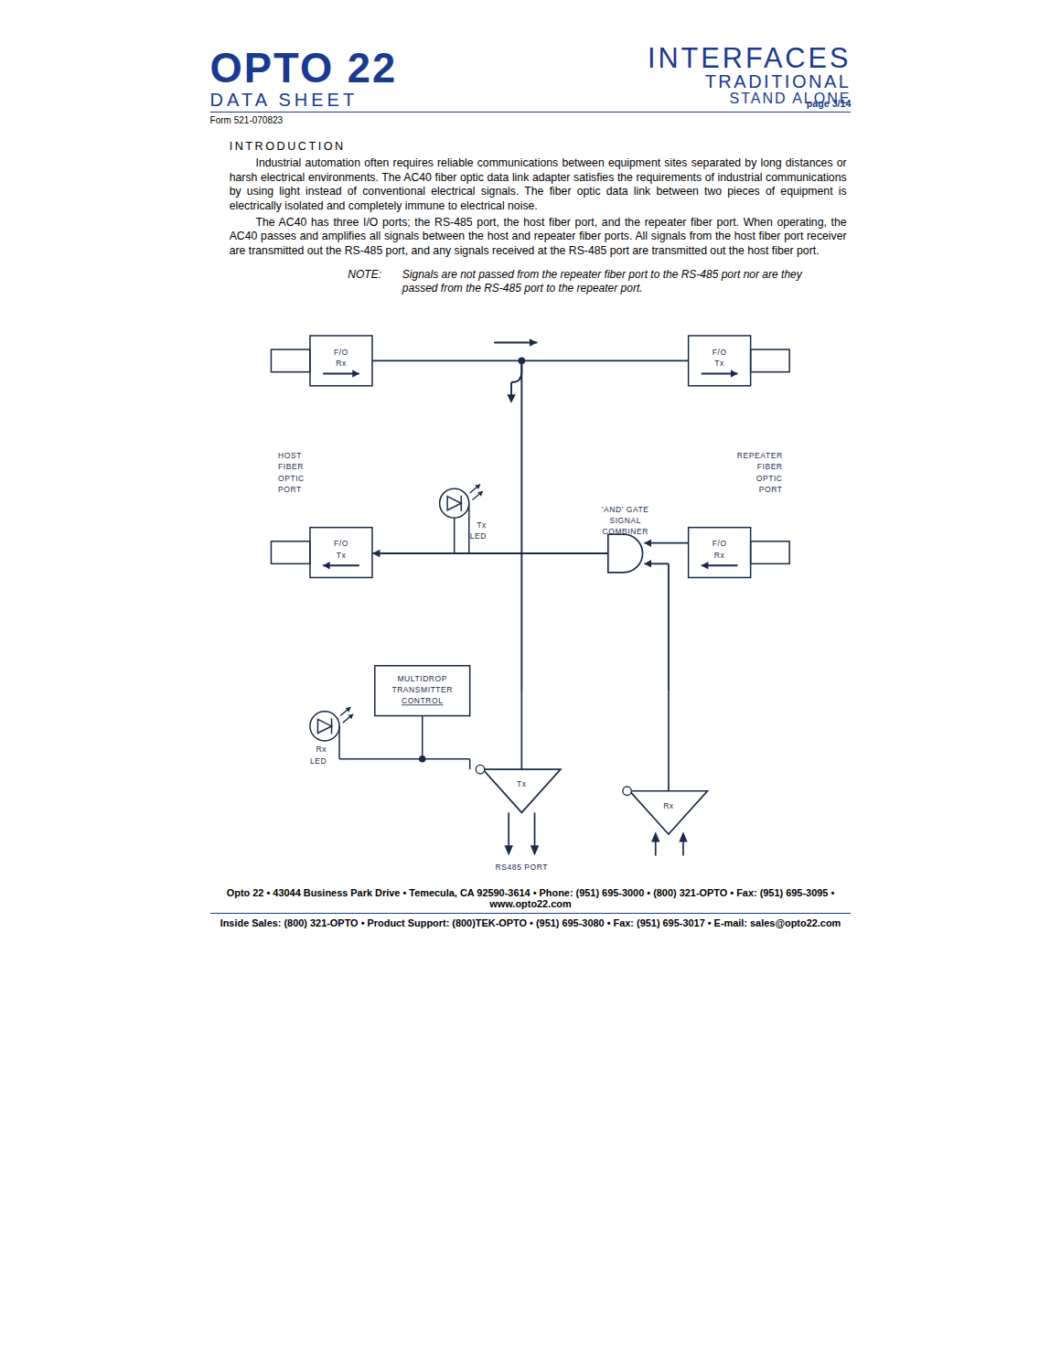INTERFACES
TRADITIONAL
STAND ALONE
OPTO 22
DATA SHEET page 3/14
Form 521-070823
INTRODUCTION
Industrial automation often requires reliable communications between equipment sites separated by long distances or harsh electrical environments. The AC40 fiber optic data link adapter satisfies the requirements of industrial communications by using light instead of conventional electrical signals. The fiber optic data link between two pieces of equipment is electrically isolated and completely immune to electrical noise.
The AC40 has three I/O ports; the RS-485 port, the host fiber port, and the repeater fiber port. When operating, the AC40 passes and amplifies all signals between the host and repeater fiber ports. All signals from the host fiber port receiver are transmitted out the RS-485 port, and any signals received at the RS-485 port are transmitted out the host fiber port.
NOTE:
Signals are not passed from the repeater fiber port to the RS-485 port nor are they passed from the RS-485 port to the repeater port.
F/O Rx F/O Tx F/O Tx F/O Rx MULTIDROP TRANSMITTER CONTROL Tx Rx 'AND' GATE SIGNAL COMBINER RS485 PORT HOST FIBER OPTIC PORT Tx LED Rx LED REPEATER FIBER OPTIC PORT
Opto 22 • 43044 Business Park Drive • Temecula, CA 92590-3614 • Phone: (951) 695-3000 • (800) 321-OPTO • Fax: (951) 695-3095 • www.opto22.com
Inside Sales: (800) 321-OPTO • Product Support: (800)TEK-OPTO • (951) 695-3080 • Fax: (951) 695-3017 • E-mail: sales@opto22.com